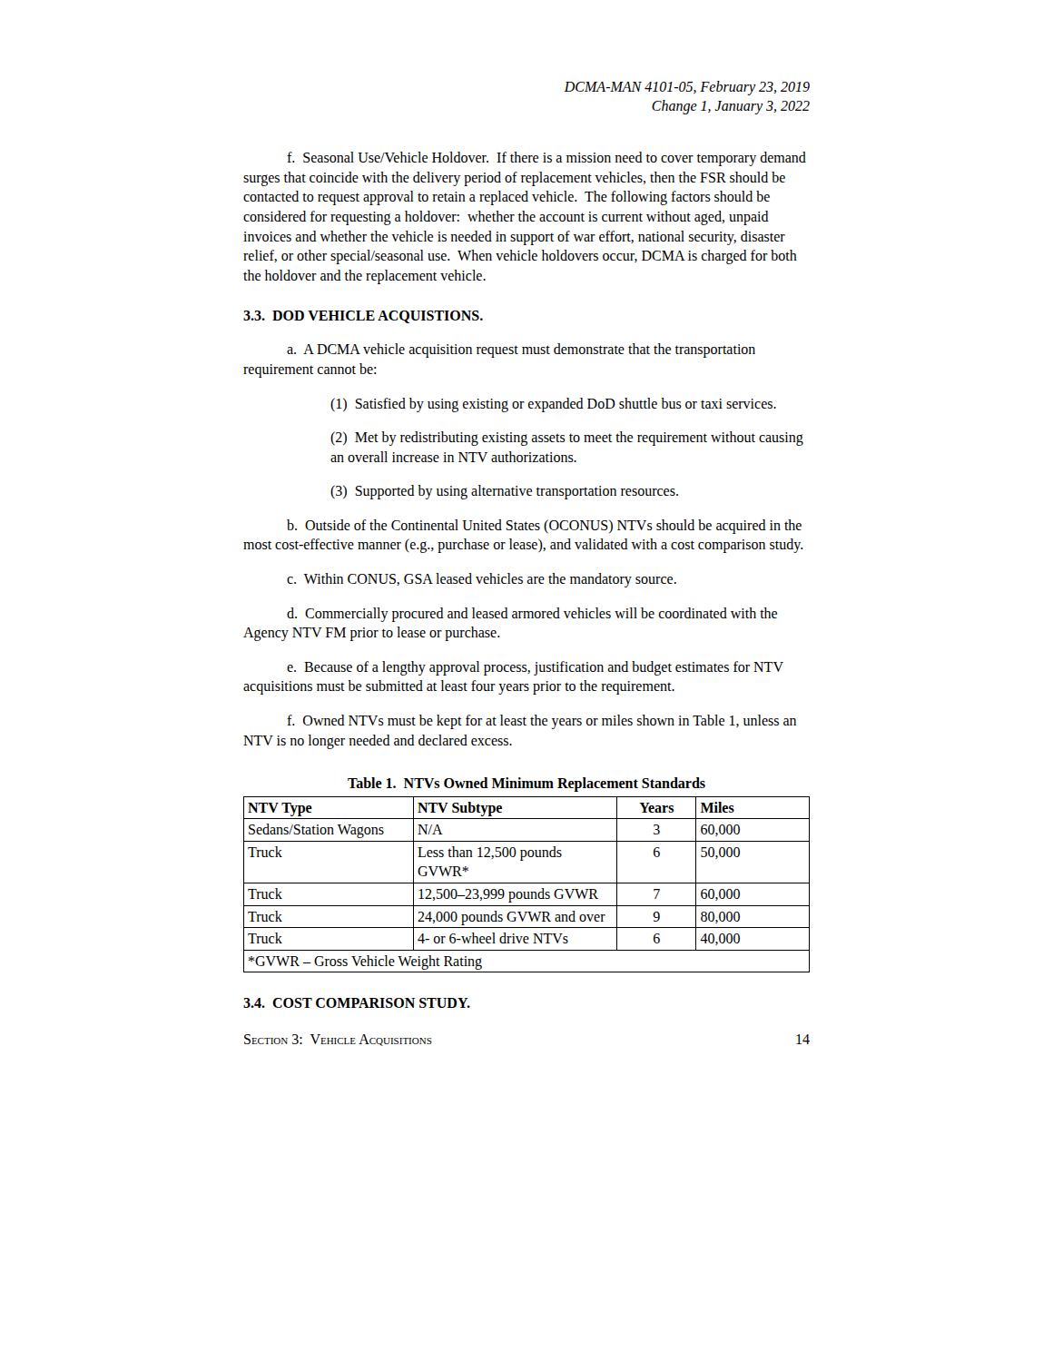DCMA-MAN 4101-05, February 23, 2019
Change 1, January 3, 2022
f. Seasonal Use/Vehicle Holdover. If there is a mission need to cover temporary demand surges that coincide with the delivery period of replacement vehicles, then the FSR should be contacted to request approval to retain a replaced vehicle. The following factors should be considered for requesting a holdover: whether the account is current without aged, unpaid invoices and whether the vehicle is needed in support of war effort, national security, disaster relief, or other special/seasonal use. When vehicle holdovers occur, DCMA is charged for both the holdover and the replacement vehicle.
3.3. DOD Vehicle Acquistions.
a. A DCMA vehicle acquisition request must demonstrate that the transportation requirement cannot be:
(1) Satisfied by using existing or expanded DoD shuttle bus or taxi services.
(2) Met by redistributing existing assets to meet the requirement without causing an overall increase in NTV authorizations.
(3) Supported by using alternative transportation resources.
b. Outside of the Continental United States (OCONUS) NTVs should be acquired in the most cost-effective manner (e.g., purchase or lease), and validated with a cost comparison study.
c. Within CONUS, GSA leased vehicles are the mandatory source.
d. Commercially procured and leased armored vehicles will be coordinated with the Agency NTV FM prior to lease or purchase.
e. Because of a lengthy approval process, justification and budget estimates for NTV acquisitions must be submitted at least four years prior to the requirement.
f. Owned NTVs must be kept for at least the years or miles shown in Table 1, unless an NTV is no longer needed and declared excess.
Table 1. NTVs Owned Minimum Replacement Standards
| NTV Type | NTV Subtype | Years | Miles |
| --- | --- | --- | --- |
| Sedans/Station Wagons | N/A | 3 | 60,000 |
| Truck | Less than 12,500 pounds GVWR* | 6 | 50,000 |
| Truck | 12,500–23,999 pounds GVWR | 7 | 60,000 |
| Truck | 24,000 pounds GVWR and over | 9 | 80,000 |
| Truck | 4- or 6-wheel drive NTVs | 6 | 40,000 |
| *GVWR – Gross Vehicle Weight Rating |
3.4. Cost Comparison Study.
Section 3: Vehicle Acquisitions 14